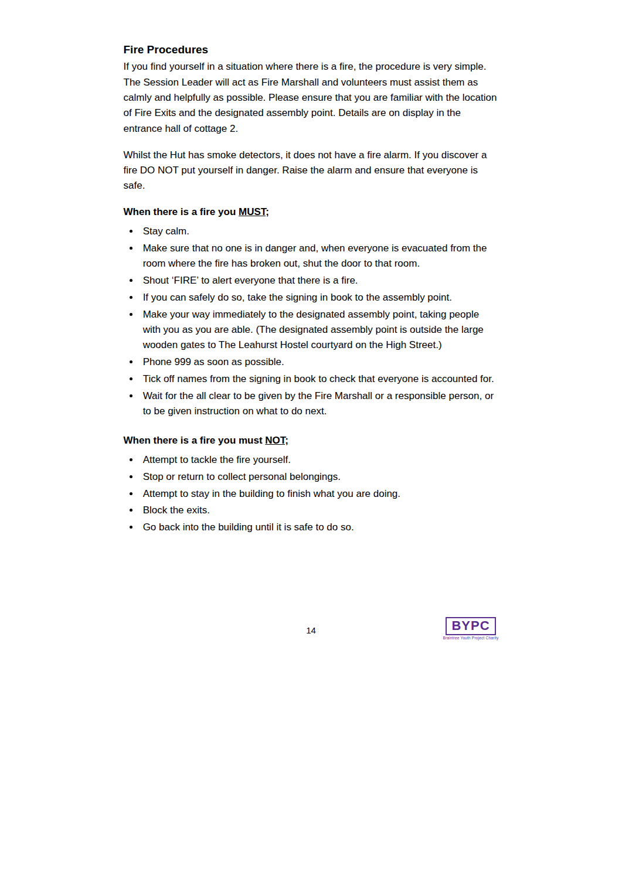Fire Procedures
If you find yourself in a situation where there is a fire, the procedure is very simple. The Session Leader will act as Fire Marshall and volunteers must assist them as calmly and helpfully as possible. Please ensure that you are familiar with the location of Fire Exits and the designated assembly point. Details are on display in the entrance hall of cottage 2.
Whilst the Hut has smoke detectors, it does not have a fire alarm. If you discover a fire DO NOT put yourself in danger. Raise the alarm and ensure that everyone is safe.
When there is a fire you MUST;
Stay calm.
Make sure that no one is in danger and, when everyone is evacuated from the room where the fire has broken out, shut the door to that room.
Shout ‘FIRE’ to alert everyone that there is a fire.
If you can safely do so, take the signing in book to the assembly point.
Make your way immediately to the designated assembly point, taking people with you as you are able. (The designated assembly point is outside the large wooden gates to The Leahurst Hostel courtyard on the High Street.)
Phone 999 as soon as possible.
Tick off names from the signing in book to check that everyone is accounted for.
Wait for the all clear to be given by the Fire Marshall or a responsible person, or to be given instruction on what to do next.
When there is a fire you must NOT;
Attempt to tackle the fire yourself.
Stop or return to collect personal belongings.
Attempt to stay in the building to finish what you are doing.
Block the exits.
Go back into the building until it is safe to do so.
14
BYPC
Braintree Youth Project Charity